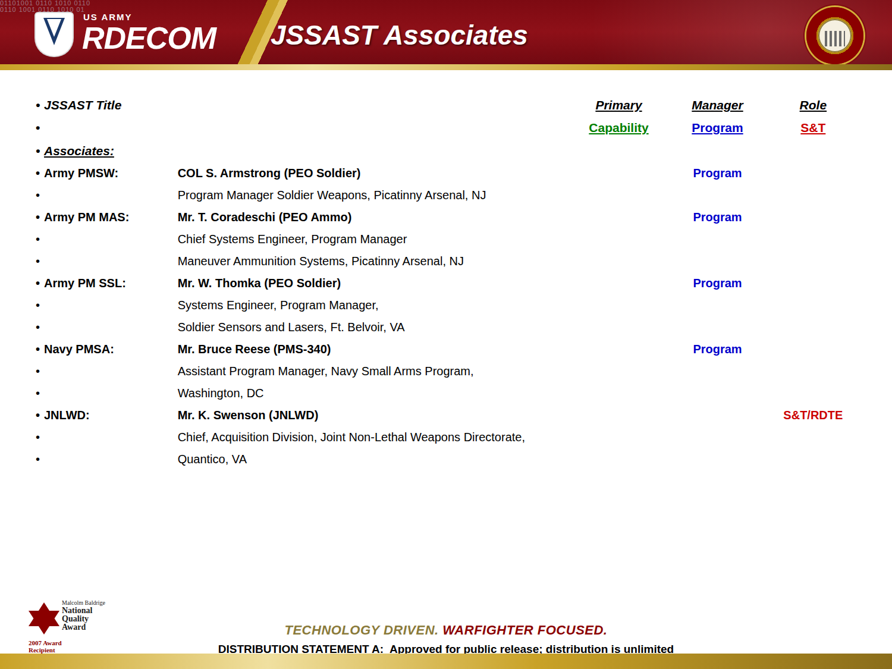01101001 0110 1010 0110
0110 1001 0110 1010 01
US ARMY
RDECOM
JSSAST Associates
| • JSSAST Title | | Primary | Manager | Role |
| • | | Capability | Program | S&T |
| • Associates: |
| • Army PMSW: | COL S. Armstrong (PEO Soldier) | | Program | |
| • | Program Manager Soldier Weapons, Picatinny Arsenal, NJ | | | |
| • Army PM MAS: | Mr. T. Coradeschi (PEO Ammo) | | Program | |
| • | Chief Systems Engineer, Program Manager | | | |
| • | Maneuver Ammunition Systems, Picatinny Arsenal, NJ | | | |
| • Army PM SSL: | Mr. W. Thomka (PEO Soldier) | | Program | |
| • | Systems Engineer, Program Manager, | | | |
| • | Soldier Sensors and Lasers, Ft. Belvoir, VA | | | |
| • Navy PMSA: | Mr. Bruce Reese (PMS-340) | | Program | |
| • | Assistant Program Manager, Navy Small Arms Program, | | | |
| • | Washington, DC | | | |
| • JNLWD: | Mr. K. Swenson (JNLWD) | | | S&T/RDTE |
| • | Chief, Acquisition Division, Joint Non-Lethal Weapons Directorate, | | | |
| • | Quantico, VA | | | |
Malcolm Baldrige
National
Quality
Award
2007 Award
Recipient
TECHNOLOGY DRIVEN. WARFIGHTER FOCUSED.
DISTRIBUTION STATEMENT A: Approved for public release; distribution is unlimited